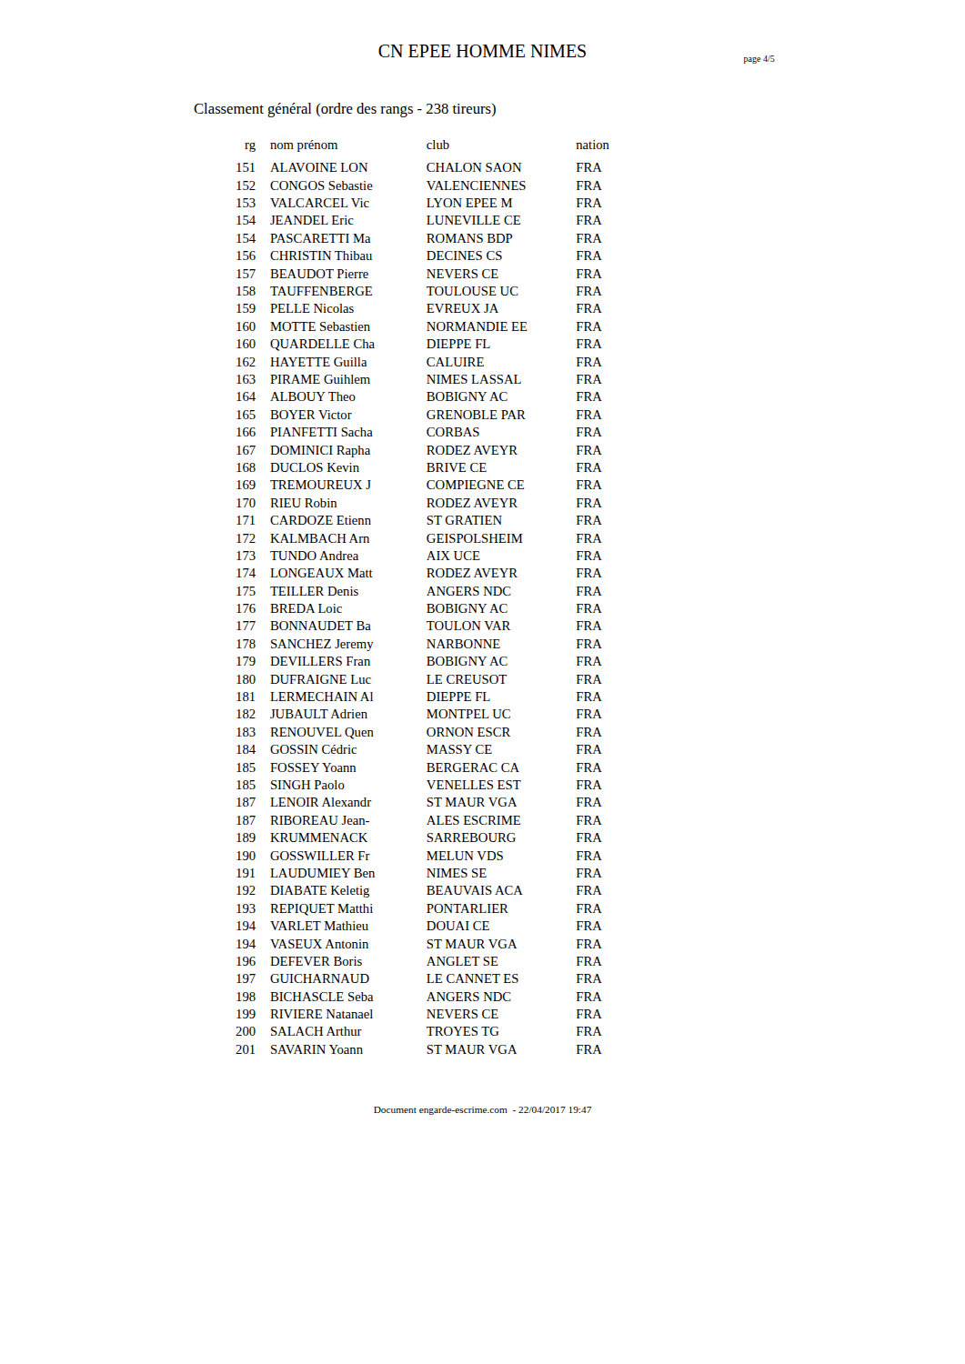CN EPEE HOMME NIMES
page 4/5
Classement général (ordre des rangs - 238 tireurs)
| rg | nom prénom | club | nation |
| --- | --- | --- | --- |
| 151 | ALAVOINE LON | CHALON SAON | FRA |
| 152 | CONGOS Sebastie | VALENCIENNES | FRA |
| 153 | VALCARCEL Vic | LYON EPEE M | FRA |
| 154 | JEANDEL Eric | LUNEVILLE CE | FRA |
| 154 | PASCARETTI Ma | ROMANS BDP | FRA |
| 156 | CHRISTIN Thibau | DECINES CS | FRA |
| 157 | BEAUDOT Pierre | NEVERS CE | FRA |
| 158 | TAUFFENBERGE | TOULOUSE UC | FRA |
| 159 | PELLE Nicolas | EVREUX JA | FRA |
| 160 | MOTTE Sebastien | NORMANDIE EE | FRA |
| 160 | QUARDELLE Cha | DIEPPE FL | FRA |
| 162 | HAYETTE Guilla | CALUIRE | FRA |
| 163 | PIRAME Guihlem | NIMES LASSAL | FRA |
| 164 | ALBOUY Theo | BOBIGNY AC | FRA |
| 165 | BOYER Victor | GRENOBLE PAR | FRA |
| 166 | PIANFETTI Sacha | CORBAS | FRA |
| 167 | DOMINICI Rapha | RODEZ AVEYR | FRA |
| 168 | DUCLOS Kevin | BRIVE CE | FRA |
| 169 | TREMOUREUX J | COMPIEGNE CE | FRA |
| 170 | RIEU Robin | RODEZ AVEYR | FRA |
| 171 | CARDOZE Etienn | ST GRATIEN | FRA |
| 172 | KALMBACH Arn | GEISPOLSHEIM | FRA |
| 173 | TUNDO Andrea | AIX UCE | FRA |
| 174 | LONGEAUX Matt | RODEZ AVEYR | FRA |
| 175 | TEILLER Denis | ANGERS NDC | FRA |
| 176 | BREDA Loic | BOBIGNY AC | FRA |
| 177 | BONNAUDET Ba | TOULON VAR | FRA |
| 178 | SANCHEZ Jeremy | NARBONNE | FRA |
| 179 | DEVILLERS Fran | BOBIGNY AC | FRA |
| 180 | DUFRAIGNE Luc | LE CREUSOT | FRA |
| 181 | LERMECHAIN Al | DIEPPE FL | FRA |
| 182 | JUBAULT Adrien | MONTPEL UC | FRA |
| 183 | RENOUVEL Quen | ORNON ESCR | FRA |
| 184 | GOSSIN Cédric | MASSY CE | FRA |
| 185 | FOSSEY Yoann | BERGERAC CA | FRA |
| 185 | SINGH Paolo | VENELLES EST | FRA |
| 187 | LENOIR Alexandr | ST MAUR VGA | FRA |
| 187 | RIBOREAU Jean- | ALES ESCRIME | FRA |
| 189 | KRUMMENACK | SARREBOURG | FRA |
| 190 | GOSSWILLER Fr | MELUN VDS | FRA |
| 191 | LAUDUMIEY Ben | NIMES SE | FRA |
| 192 | DIABATE Keletig | BEAUVAIS ACA | FRA |
| 193 | REPIQUET Matthi | PONTARLIER | FRA |
| 194 | VARLET Mathieu | DOUAI CE | FRA |
| 194 | VASEUX Antonin | ST MAUR VGA | FRA |
| 196 | DEFEVER Boris | ANGLET SE | FRA |
| 197 | GUICHARNAUD | LE CANNET ES | FRA |
| 198 | BICHASCLE Seba | ANGERS NDC | FRA |
| 199 | RIVIERE Natanael | NEVERS CE | FRA |
| 200 | SALACH Arthur | TROYES TG | FRA |
| 201 | SAVARIN Yoann | ST MAUR VGA | FRA |
Document engarde-escrime.com - 22/04/2017 19:47